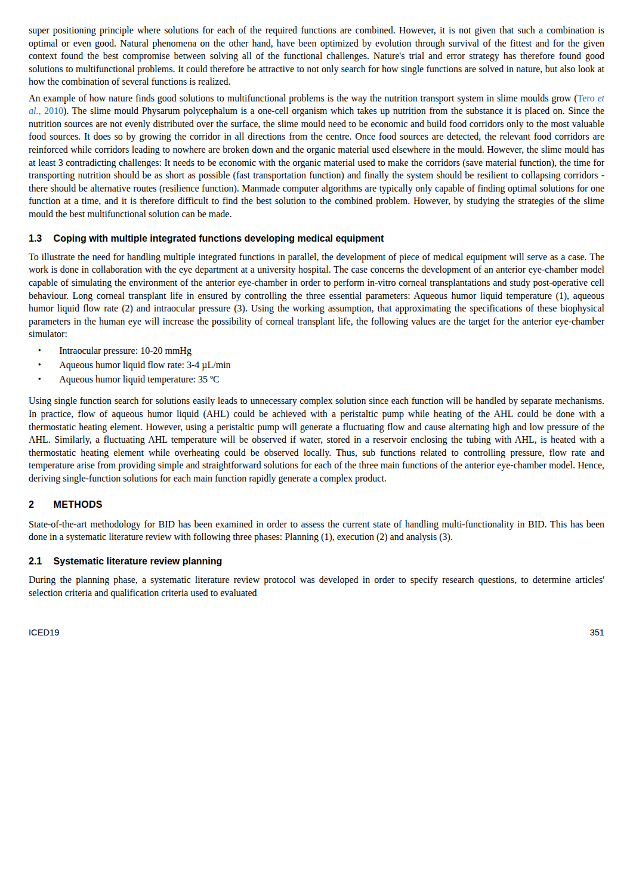super positioning principle where solutions for each of the required functions are combined. However, it is not given that such a combination is optimal or even good. Natural phenomena on the other hand, have been optimized by evolution through survival of the fittest and for the given context found the best compromise between solving all of the functional challenges. Nature's trial and error strategy has therefore found good solutions to multifunctional problems. It could therefore be attractive to not only search for how single functions are solved in nature, but also look at how the combination of several functions is realized.
An example of how nature finds good solutions to multifunctional problems is the way the nutrition transport system in slime moulds grow (Tero et al., 2010). The slime mould Physarum polycephalum is a one-cell organism which takes up nutrition from the substance it is placed on. Since the nutrition sources are not evenly distributed over the surface, the slime mould need to be economic and build food corridors only to the most valuable food sources. It does so by growing the corridor in all directions from the centre. Once food sources are detected, the relevant food corridors are reinforced while corridors leading to nowhere are broken down and the organic material used elsewhere in the mould. However, the slime mould has at least 3 contradicting challenges: It needs to be economic with the organic material used to make the corridors (save material function), the time for transporting nutrition should be as short as possible (fast transportation function) and finally the system should be resilient to collapsing corridors - there should be alternative routes (resilience function). Manmade computer algorithms are typically only capable of finding optimal solutions for one function at a time, and it is therefore difficult to find the best solution to the combined problem. However, by studying the strategies of the slime mould the best multifunctional solution can be made.
1.3 Coping with multiple integrated functions developing medical equipment
To illustrate the need for handling multiple integrated functions in parallel, the development of piece of medical equipment will serve as a case. The work is done in collaboration with the eye department at a university hospital. The case concerns the development of an anterior eye-chamber model capable of simulating the environment of the anterior eye-chamber in order to perform in-vitro corneal transplantations and study post-operative cell behaviour. Long corneal transplant life in ensured by controlling the three essential parameters: Aqueous humor liquid temperature (1), aqueous humor liquid flow rate (2) and intraocular pressure (3). Using the working assumption, that approximating the specifications of these biophysical parameters in the human eye will increase the possibility of corneal transplant life, the following values are the target for the anterior eye-chamber simulator:
Intraocular pressure: 10-20 mmHg
Aqueous humor liquid flow rate: 3-4 µL/min
Aqueous humor liquid temperature: 35 ºC
Using single function search for solutions easily leads to unnecessary complex solution since each function will be handled by separate mechanisms. In practice, flow of aqueous humor liquid (AHL) could be achieved with a peristaltic pump while heating of the AHL could be done with a thermostatic heating element. However, using a peristaltic pump will generate a fluctuating flow and cause alternating high and low pressure of the AHL. Similarly, a fluctuating AHL temperature will be observed if water, stored in a reservoir enclosing the tubing with AHL, is heated with a thermostatic heating element while overheating could be observed locally. Thus, sub functions related to controlling pressure, flow rate and temperature arise from providing simple and straightforward solutions for each of the three main functions of the anterior eye-chamber model. Hence, deriving single-function solutions for each main function rapidly generate a complex product.
2 METHODS
State-of-the-art methodology for BID has been examined in order to assess the current state of handling multi-functionality in BID. This has been done in a systematic literature review with following three phases: Planning (1), execution (2) and analysis (3).
2.1 Systematic literature review planning
During the planning phase, a systematic literature review protocol was developed in order to specify research questions, to determine articles' selection criteria and qualification criteria used to evaluated
ICED19
351